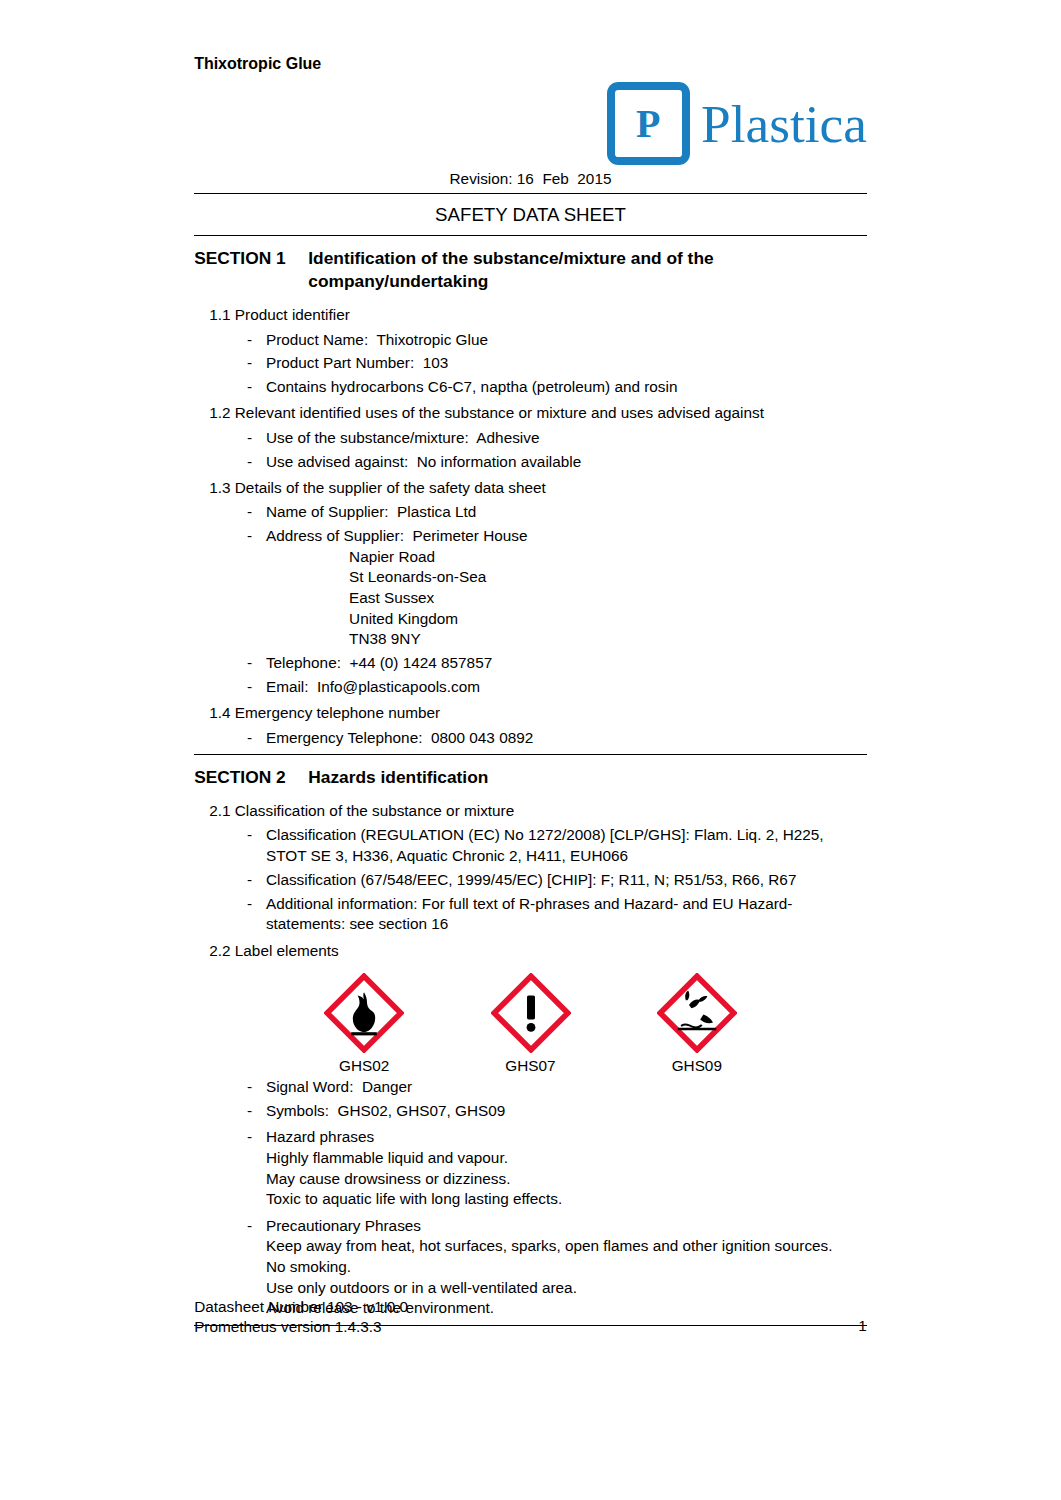Thixotropic Glue
P
Plastica
Revision: 16 Feb 2015
SAFETY DATA SHEET
SECTION 1
Identification of the substance/mixture and of the
company/undertaking
1.1 Product identifier
Product Name: Thixotropic Glue
Product Part Number: 103
Contains hydrocarbons C6-C7, naptha (petroleum) and rosin
1.2 Relevant identified uses of the substance or mixture and uses advised against
Use of the substance/mixture: Adhesive
Use advised against: No information available
1.3 Details of the supplier of the safety data sheet
Name of Supplier: Plastica Ltd
Address of Supplier: Perimeter House
Napier Road
St Leonards-on-Sea
East Sussex
United Kingdom
TN38 9NY
Telephone: +44 (0) 1424 857857
Email: Info@plasticapools.com
1.4 Emergency telephone number
Emergency Telephone: 0800 043 0892
SECTION 2
Hazards identification
2.1 Classification of the substance or mixture
Classification (REGULATION (EC) No 1272/2008) [CLP/GHS]: Flam. Liq. 2, H225, STOT SE 3, H336, Aquatic Chronic 2, H411, EUH066
Classification (67/548/EEC, 1999/45/EC) [CHIP]: F; R11, N; R51/53, R66, R67
Additional information: For full text of R-phrases and Hazard- and EU Hazard-statements: see section 16
2.2 Label elements
GHS02
GHS07
GHS09
Signal Word: Danger
Symbols: GHS02, GHS07, GHS09
Hazard phrases
Highly flammable liquid and vapour.
May cause drowsiness or dizziness.
Toxic to aquatic life with long lasting effects.
Precautionary Phrases
Keep away from heat, hot surfaces, sparks, open flames and other ignition sources.
No smoking.
Use only outdoors or in a well-ventilated area.
Avoid release to the environment.
Datasheet Number 103 - v1.0.0
Prometheus version 1.4.3.3
1